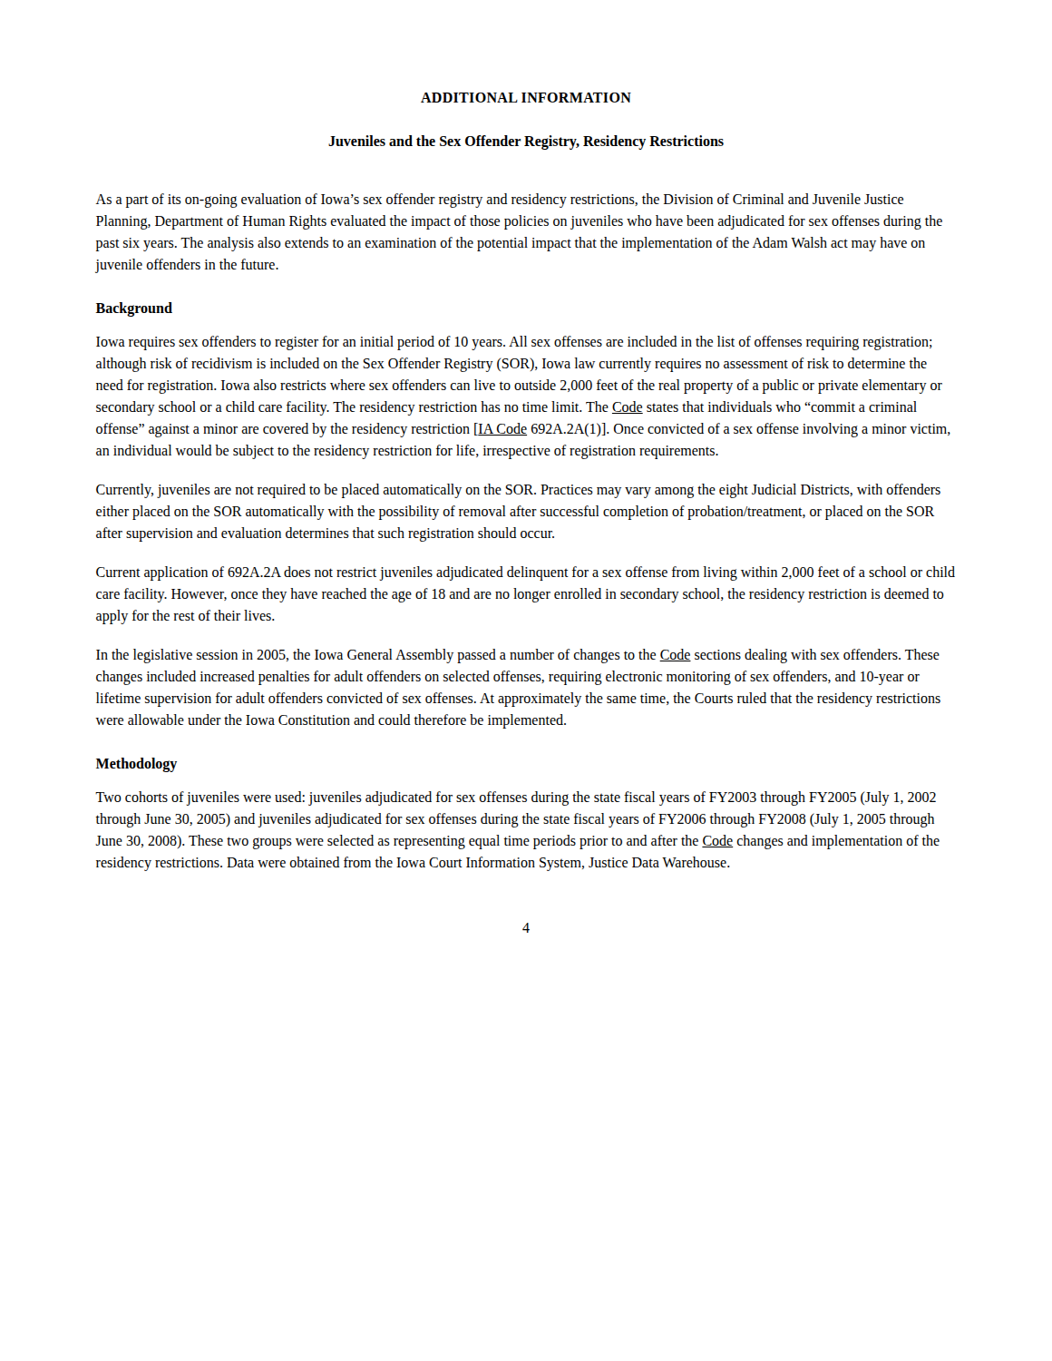ADDITIONAL INFORMATION
Juveniles and the Sex Offender Registry, Residency Restrictions
As a part of its on-going evaluation of Iowa’s sex offender registry and residency restrictions, the Division of Criminal and Juvenile Justice Planning, Department of Human Rights evaluated the impact of those policies on juveniles who have been adjudicated for sex offenses during the past six years. The analysis also extends to an examination of the potential impact that the implementation of the Adam Walsh act may have on juvenile offenders in the future.
Background
Iowa requires sex offenders to register for an initial period of 10 years. All sex offenses are included in the list of offenses requiring registration; although risk of recidivism is included on the Sex Offender Registry (SOR), Iowa law currently requires no assessment of risk to determine the need for registration. Iowa also restricts where sex offenders can live to outside 2,000 feet of the real property of a public or private elementary or secondary school or a child care facility. The residency restriction has no time limit. The Code states that individuals who “commit a criminal offense” against a minor are covered by the residency restriction [IA Code 692A.2A(1)]. Once convicted of a sex offense involving a minor victim, an individual would be subject to the residency restriction for life, irrespective of registration requirements.
Currently, juveniles are not required to be placed automatically on the SOR. Practices may vary among the eight Judicial Districts, with offenders either placed on the SOR automatically with the possibility of removal after successful completion of probation/treatment, or placed on the SOR after supervision and evaluation determines that such registration should occur.
Current application of 692A.2A does not restrict juveniles adjudicated delinquent for a sex offense from living within 2,000 feet of a school or child care facility. However, once they have reached the age of 18 and are no longer enrolled in secondary school, the residency restriction is deemed to apply for the rest of their lives.
In the legislative session in 2005, the Iowa General Assembly passed a number of changes to the Code sections dealing with sex offenders. These changes included increased penalties for adult offenders on selected offenses, requiring electronic monitoring of sex offenders, and 10-year or lifetime supervision for adult offenders convicted of sex offenses. At approximately the same time, the Courts ruled that the residency restrictions were allowable under the Iowa Constitution and could therefore be implemented.
Methodology
Two cohorts of juveniles were used: juveniles adjudicated for sex offenses during the state fiscal years of FY2003 through FY2005 (July 1, 2002 through June 30, 2005) and juveniles adjudicated for sex offenses during the state fiscal years of FY2006 through FY2008 (July 1, 2005 through June 30, 2008). These two groups were selected as representing equal time periods prior to and after the Code changes and implementation of the residency restrictions. Data were obtained from the Iowa Court Information System, Justice Data Warehouse.
4